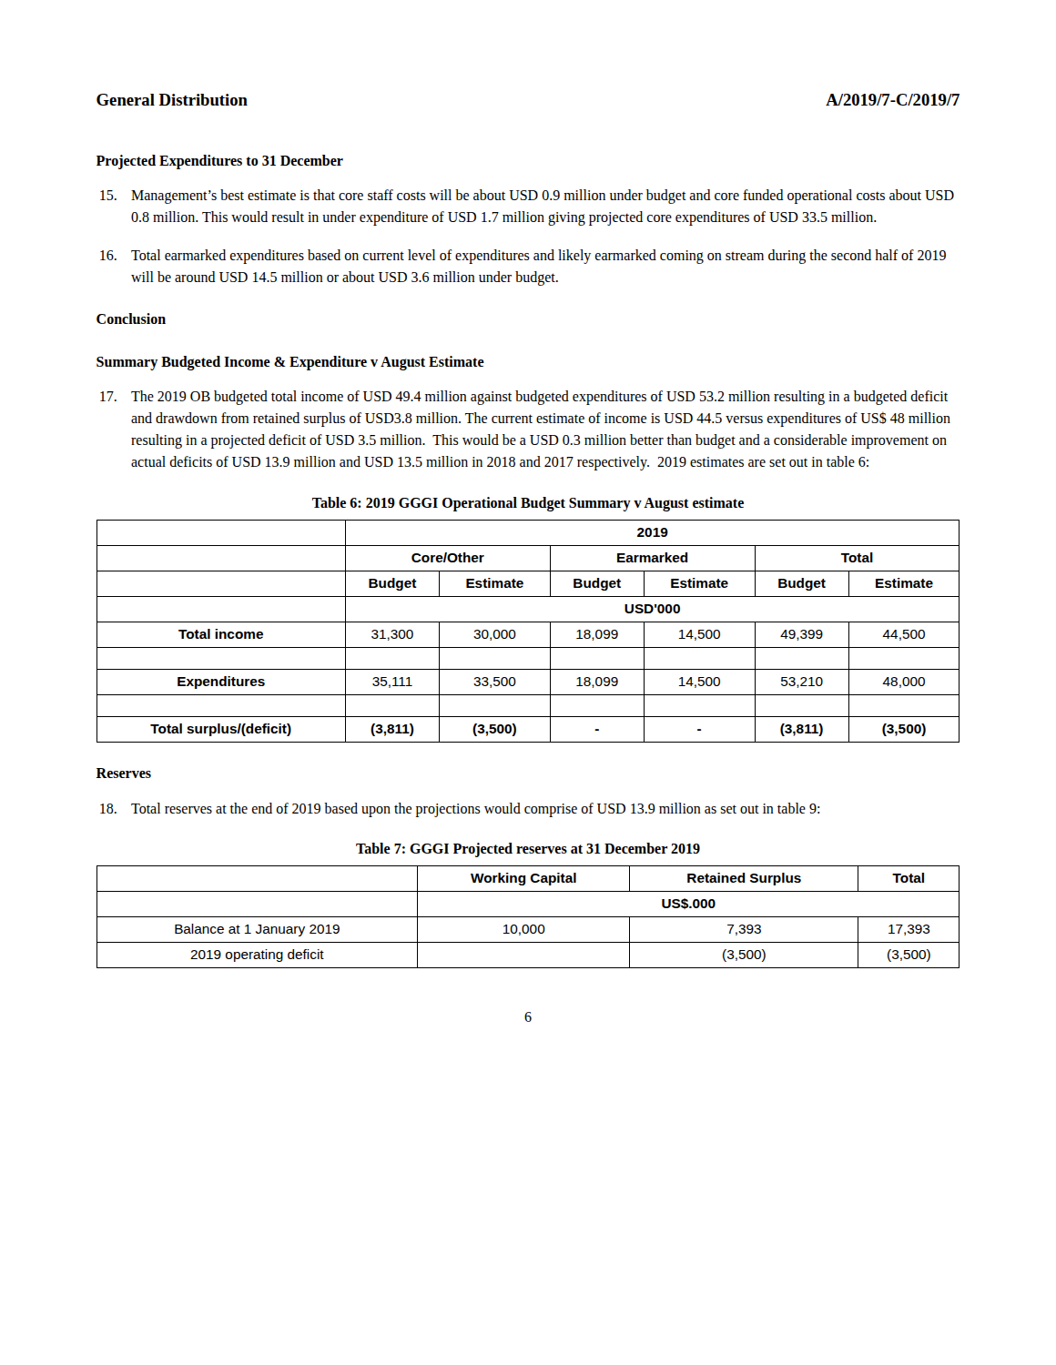General Distribution A/2019/7-C/2019/7
Projected Expenditures to 31 December
Management’s best estimate is that core staff costs will be about USD 0.9 million under budget and core funded operational costs about USD 0.8 million. This would result in under expenditure of USD 1.7 million giving projected core expenditures of USD 33.5 million.
Total earmarked expenditures based on current level of expenditures and likely earmarked coming on stream during the second half of 2019 will be around USD 14.5 million or about USD 3.6 million under budget.
Conclusion
Summary Budgeted Income & Expenditure v August Estimate
The 2019 OB budgeted total income of USD 49.4 million against budgeted expenditures of USD 53.2 million resulting in a budgeted deficit and drawdown from retained surplus of USD3.8 million. The current estimate of income is USD 44.5 versus expenditures of US$ 48 million resulting in a projected deficit of USD 3.5 million. This would be a USD 0.3 million better than budget and a considerable improvement on actual deficits of USD 13.9 million and USD 13.5 million in 2018 and 2017 respectively. 2019 estimates are set out in table 6:
Table 6: 2019 GGGI Operational Budget Summary v August estimate
| | 2019 |
| | Core/Other | Earmarked | Total |
| | Budget | Estimate | Budget | Estimate | Budget | Estimate |
| | USD'000 |
| Total income | 31,300 | 30,000 | 18,099 | 14,500 | 49,399 | 44,500 |
| Expenditures | 35,111 | 33,500 | 18,099 | 14,500 | 53,210 | 48,000 |
| Total surplus/(deficit) | (3,811) | (3,500) | - | - | (3,811) | (3,500) |
Reserves
Total reserves at the end of 2019 based upon the projections would comprise of USD 13.9 million as set out in table 9:
Table 7: GGGI Projected reserves at 31 December 2019
| | Working Capital | Retained Surplus | Total |
| | US$.000 |
| Balance at 1 January 2019 | 10,000 | 7,393 | 17,393 |
| 2019 operating deficit | | (3,500) | (3,500) |
6